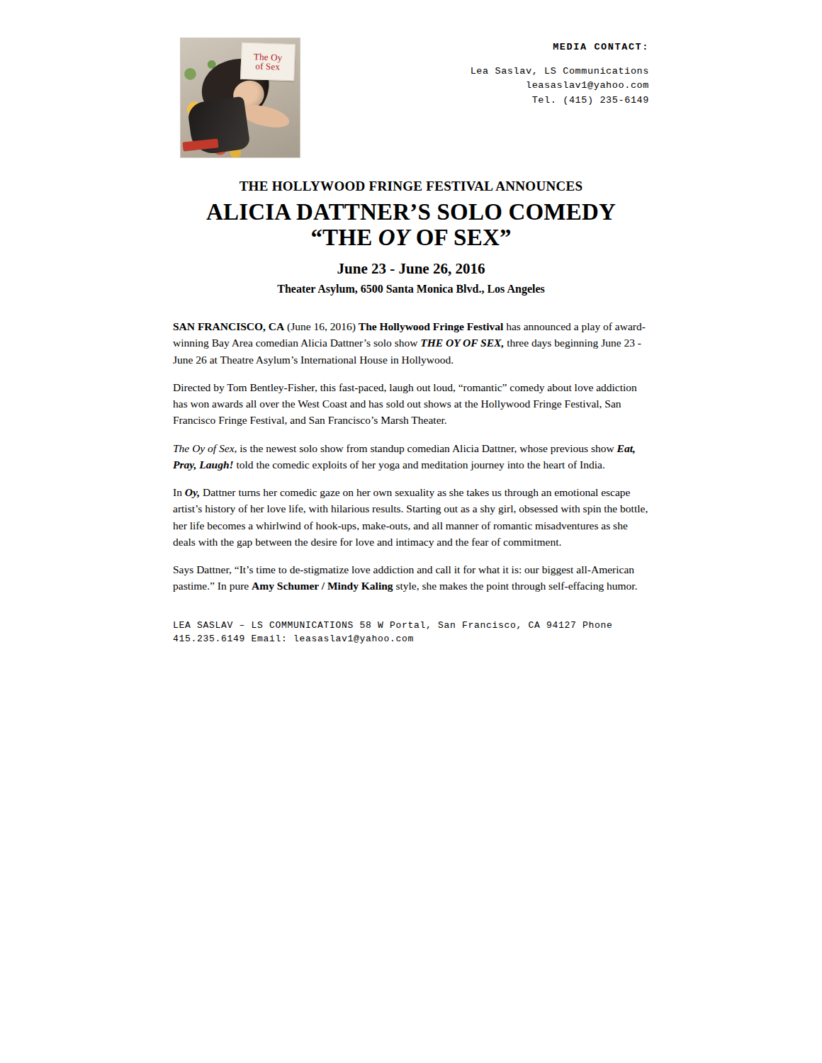The Oy
of Sex
MEDIA CONTACT:
Lea Saslav, LS Communications
leasaslav1@yahoo.com
Tel. (415) 235-6149
THE HOLLYWOOD FRINGE FESTIVAL ANNOUNCES
ALICIA DATTNER’S SOLO COMEDY
“THE OY OF SEX”
June 23 - June 26, 2016
Theater Asylum, 6500 Santa Monica Blvd., Los Angeles
SAN FRANCISCO, CA (June 16, 2016) The Hollywood Fringe Festival has announced a play of award-winning Bay Area comedian Alicia Dattner’s solo show THE OY OF SEX, three days beginning June 23 - June 26 at Theatre Asylum’s International House in Hollywood.
Directed by Tom Bentley-Fisher, this fast-paced, laugh out loud, “romantic” comedy about love addiction has won awards all over the West Coast and has sold out shows at the Hollywood Fringe Festival, San Francisco Fringe Festival, and San Francisco’s Marsh Theater.
The Oy of Sex, is the newest solo show from standup comedian Alicia Dattner, whose previous show Eat, Pray, Laugh! told the comedic exploits of her yoga and meditation journey into the heart of India.
In Oy, Dattner turns her comedic gaze on her own sexuality as she takes us through an emotional escape artist’s history of her love life, with hilarious results. Starting out as a shy girl, obsessed with spin the bottle, her life becomes a whirlwind of hook-ups, make-outs, and all manner of romantic misadventures as she deals with the gap between the desire for love and intimacy and the fear of commitment.
Says Dattner, “It’s time to de-stigmatize love addiction and call it for what it is: our biggest all-American pastime.” In pure Amy Schumer / Mindy Kaling style, she makes the point through self-effacing humor.
LEA SASLAV – LS COMMUNICATIONS 58 W Portal, San Francisco, CA 94127 Phone 415.235.6149 Email: leasaslav1@yahoo.com